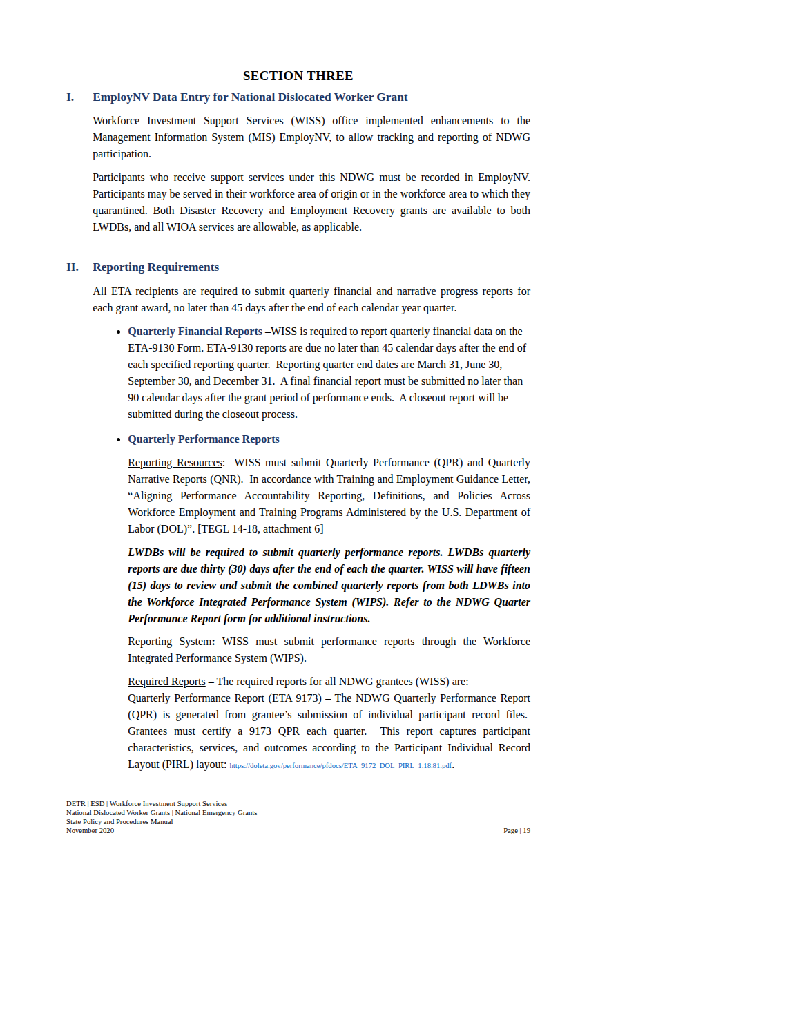SECTION THREE
I.
EmployNV Data Entry for National Dislocated Worker Grant
Workforce Investment Support Services (WISS) office implemented enhancements to the Management Information System (MIS) EmployNV, to allow tracking and reporting of NDWG participation.
Participants who receive support services under this NDWG must be recorded in EmployNV. Participants may be served in their workforce area of origin or in the workforce area to which they quarantined. Both Disaster Recovery and Employment Recovery grants are available to both LWDBs, and all WIOA services are allowable, as applicable.
II.
Reporting Requirements
All ETA recipients are required to submit quarterly financial and narrative progress reports for each grant award, no later than 45 days after the end of each calendar year quarter.
Quarterly Financial Reports –WISS is required to report quarterly financial data on the ETA-9130 Form. ETA-9130 reports are due no later than 45 calendar days after the end of each specified reporting quarter. Reporting quarter end dates are March 31, June 30, September 30, and December 31. A final financial report must be submitted no later than 90 calendar days after the grant period of performance ends. A closeout report will be submitted during the closeout process.
Quarterly Performance Reports
Reporting Resources: WISS must submit Quarterly Performance (QPR) and Quarterly Narrative Reports (QNR). In accordance with Training and Employment Guidance Letter, “Aligning Performance Accountability Reporting, Definitions, and Policies Across Workforce Employment and Training Programs Administered by the U.S. Department of Labor (DOL)”. [TEGL 14-18, attachment 6]
LWDBs will be required to submit quarterly performance reports. LWDBs quarterly reports are due thirty (30) days after the end of each the quarter. WISS will have fifteen (15) days to review and submit the combined quarterly reports from both LDWBs into the Workforce Integrated Performance System (WIPS). Refer to the NDWG Quarter Performance Report form for additional instructions.
Reporting System: WISS must submit performance reports through the Workforce Integrated Performance System (WIPS).
Required Reports – The required reports for all NDWG grantees (WISS) are:
Quarterly Performance Report (ETA 9173) – The NDWG Quarterly Performance Report (QPR) is generated from grantee’s submission of individual participant record files. Grantees must certify a 9173 QPR each quarter. This report captures participant characteristics, services, and outcomes according to the Participant Individual Record Layout (PIRL) layout: https://doleta.gov/performance/pfdocs/ETA_9172_DOL_PIRL_1.18.81.pdf.
DETR | ESD | Workforce Investment Support Services
National Dislocated Worker Grants | National Emergency Grants
State Policy and Procedures Manual
November 2020
Page | 19